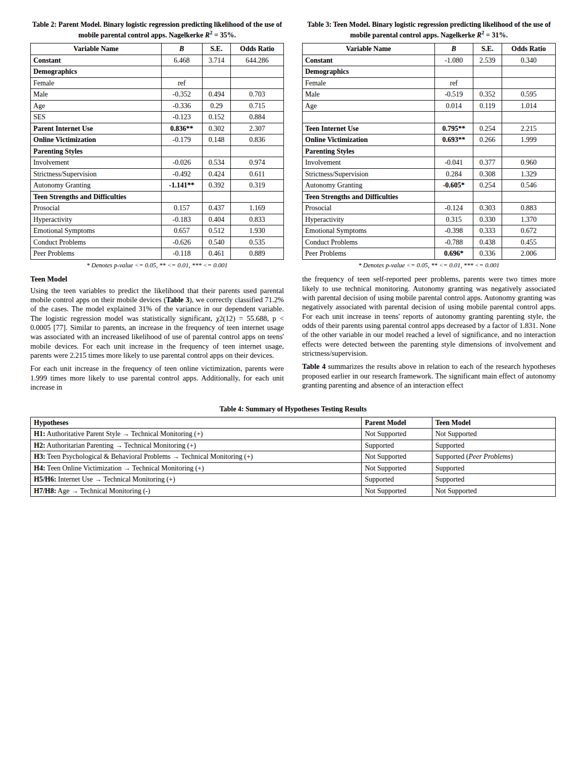Table 2: Parent Model. Binary logistic regression predicting likelihood of the use of mobile parental control apps. Nagelkerke R2 = 35%.
| Variable Name | B | S.E. | Odds Ratio |
| --- | --- | --- | --- |
| Constant | 6.468 | 3.714 | 644.286 |
| Demographics | | | |
| Female | ref | | |
| Male | -0.352 | 0.494 | 0.703 |
| Age | -0.336 | 0.29 | 0.715 |
| SES | -0.123 | 0.152 | 0.884 |
| Parent Internet Use | 0.836** | 0.302 | 2.307 |
| Online Victimization | -0.179 | 0.148 | 0.836 |
| Parenting Styles | | | |
| Involvement | -0.026 | 0.534 | 0.974 |
| Strictness/Supervision | -0.492 | 0.424 | 0.611 |
| Autonomy Granting | -1.141** | 0.392 | 0.319 |
| Teen Strengths and Difficulties | | | |
| Prosocial | 0.157 | 0.437 | 1.169 |
| Hyperactivity | -0.183 | 0.404 | 0.833 |
| Emotional Symptoms | 0.657 | 0.512 | 1.930 |
| Conduct Problems | -0.626 | 0.540 | 0.535 |
| Peer Problems | -0.118 | 0.461 | 0.889 |
* Denotes p-value <= 0.05, ** <= 0.01, *** <= 0.001
Teen Model
Using the teen variables to predict the likelihood that their parents used parental mobile control apps on their mobile devices (Table 3), we correctly classified 71.2% of the cases. The model explained 31% of the variance in our dependent variable. The logistic regression model was statistically significant, χ2(12) = 55.688, p < 0.0005 [77]. Similar to parents, an increase in the frequency of teen internet usage was associated with an increased likelihood of use of parental control apps on teens' mobile devices. For each unit increase in the frequency of teen internet usage, parents were 2.215 times more likely to use parental control apps on their devices.
For each unit increase in the frequency of teen online victimization, parents were 1.999 times more likely to use parental control apps. Additionally, for each unit increase in
Table 3: Teen Model. Binary logistic regression predicting likelihood of the use of mobile parental control apps. Nagelkerke R2 = 31%.
| Variable Name | B | S.E. | Odds Ratio |
| --- | --- | --- | --- |
| Constant | -1.080 | 2.539 | 0.340 |
| Demographics | | | |
| Female | ref | | |
| Male | -0.519 | 0.352 | 0.595 |
| Age | 0.014 | 0.119 | 1.014 |
| Teen Internet Use | 0.795** | 0.254 | 2.215 |
| Online Victimization | 0.693** | 0.266 | 1.999 |
| Parenting Styles | | | |
| Involvement | -0.041 | 0.377 | 0.960 |
| Strictness/Supervision | 0.284 | 0.308 | 1.329 |
| Autonomy Granting | -0.605* | 0.254 | 0.546 |
| Teen Strengths and Difficulties | | | |
| Prosocial | -0.124 | 0.303 | 0.883 |
| Hyperactivity | 0.315 | 0.330 | 1.370 |
| Emotional Symptoms | -0.398 | 0.333 | 0.672 |
| Conduct Problems | -0.788 | 0.438 | 0.455 |
| Peer Problems | 0.696* | 0.336 | 2.006 |
* Denotes p-value <= 0.05, ** <= 0.01, *** <= 0.001
the frequency of teen self-reported peer problems, parents were two times more likely to use technical monitoring. Autonomy granting was negatively associated with parental decision of using mobile parental control apps. Autonomy granting was negatively associated with parental decision of using mobile parental control apps. For each unit increase in teens' reports of autonomy granting parenting style, the odds of their parents using parental control apps decreased by a factor of 1.831. None of the other variable in our model reached a level of significance, and no interaction effects were detected between the parenting style dimensions of involvement and strictness/supervision.
Table 4 summarizes the results above in relation to each of the research hypotheses proposed earlier in our research framework. The significant main effect of autonomy granting parenting and absence of an interaction effect
Table 4: Summary of Hypotheses Testing Results
| Hypotheses | Parent Model | Teen Model |
| --- | --- | --- |
| H1: Authoritative Parent Style → Technical Monitoring (+) | Not Supported | Not Supported |
| H2: Authoritarian Parenting → Technical Monitoring (+) | Supported | Supported |
| H3: Teen Psychological & Behavioral Problems → Technical Monitoring (+) | Not Supported | Supported ( Peer Problems ) |
| H4: Teen Online Victimization → Technical Monitoring (+) | Not Supported | Supported |
| H5/H6: Internet Use → Technical Monitoring (+) | Supported | Supported |
| H7/H8: Age → Technical Monitoring (-) | Not Supported | Not Supported |